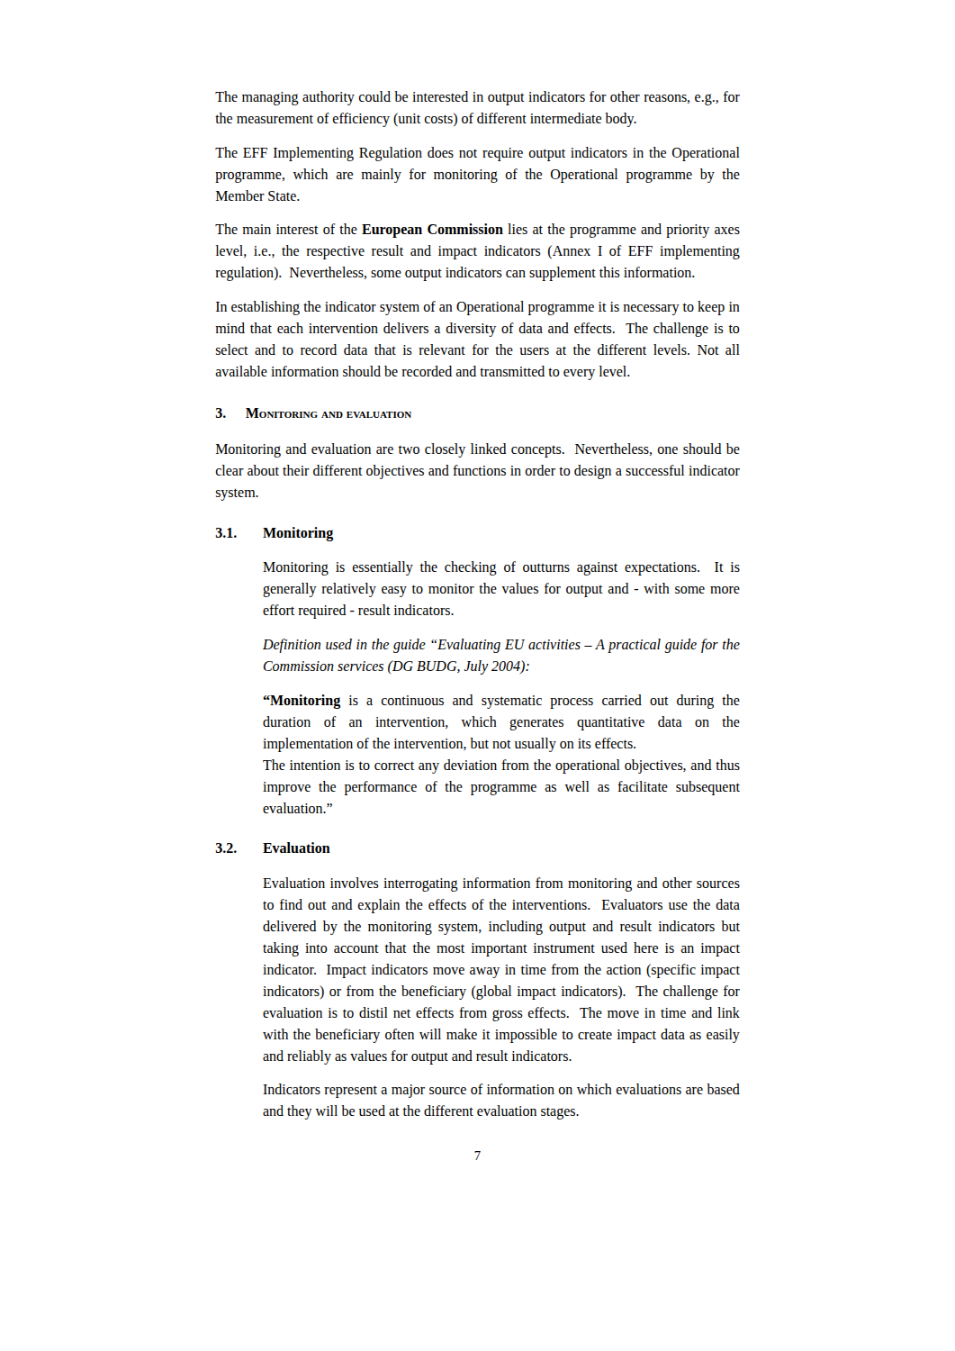The managing authority could be interested in output indicators for other reasons, e.g., for the measurement of efficiency (unit costs) of different intermediate body.
The EFF Implementing Regulation does not require output indicators in the Operational programme, which are mainly for monitoring of the Operational programme by the Member State.
The main interest of the European Commission lies at the programme and priority axes level, i.e., the respective result and impact indicators (Annex I of EFF implementing regulation). Nevertheless, some output indicators can supplement this information.
In establishing the indicator system of an Operational programme it is necessary to keep in mind that each intervention delivers a diversity of data and effects. The challenge is to select and to record data that is relevant for the users at the different levels. Not all available information should be recorded and transmitted to every level.
3. Monitoring and evaluation
Monitoring and evaluation are two closely linked concepts. Nevertheless, one should be clear about their different objectives and functions in order to design a successful indicator system.
3.1. Monitoring
Monitoring is essentially the checking of outturns against expectations. It is generally relatively easy to monitor the values for output and - with some more effort required - result indicators.
Definition used in the guide “Evaluating EU activities – A practical guide for the Commission services (DG BUDG, July 2004):
“Monitoring is a continuous and systematic process carried out during the duration of an intervention, which generates quantitative data on the implementation of the intervention, but not usually on its effects.
The intention is to correct any deviation from the operational objectives, and thus improve the performance of the programme as well as facilitate subsequent evaluation.”
3.2. Evaluation
Evaluation involves interrogating information from monitoring and other sources to find out and explain the effects of the interventions. Evaluators use the data delivered by the monitoring system, including output and result indicators but taking into account that the most important instrument used here is an impact indicator. Impact indicators move away in time from the action (specific impact indicators) or from the beneficiary (global impact indicators). The challenge for evaluation is to distil net effects from gross effects. The move in time and link with the beneficiary often will make it impossible to create impact data as easily and reliably as values for output and result indicators.
Indicators represent a major source of information on which evaluations are based and they will be used at the different evaluation stages.
7